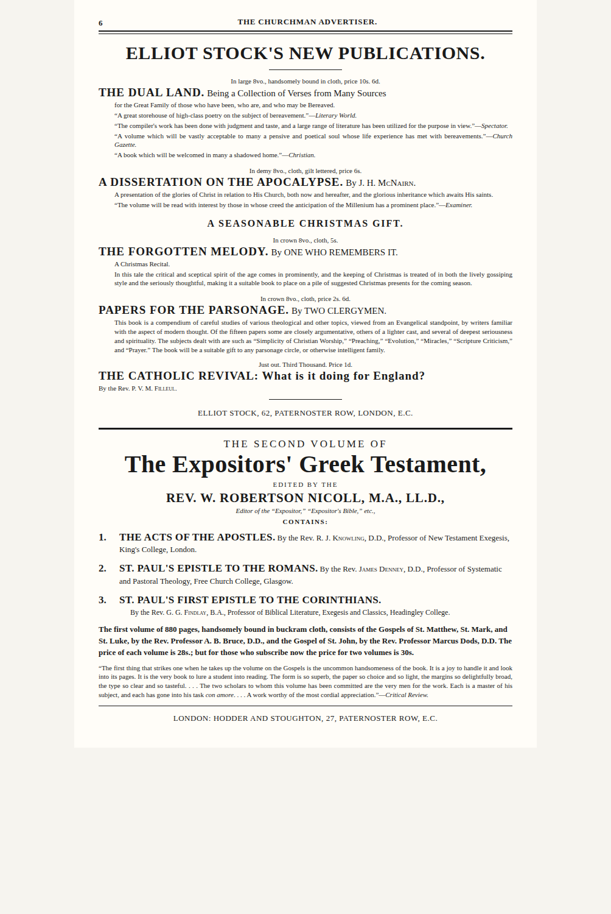6
The Churchman Advertiser.
ELLIOT STOCK'S NEW PUBLICATIONS.
In large 8vo., handsomely bound in cloth, price 10s. 6d.
THE DUAL LAND. Being a Collection of Verses from Many Sources
for the Great Family of those who have been, who are, and who may be Bereaved.
“A great storehouse of high-class poetry on the subject of bereavement.”—Literary World.
“The compiler's work has been done with judgment and taste, and a large range of literature has been utilized for the purpose in view.”—Spectator.
“A volume which will be vastly acceptable to many a pensive and poetical soul whose life experience has met with bereavements.”—Church Gazette.
“A book which will be welcomed in many a shadowed home.”—Christian.
In demy 8vo., cloth, gilt lettered, price 6s.
A DISSERTATION ON THE APOCALYPSE. By J. H. McNairn.
A presentation of the glories of Christ in relation to His Church, both now and hereafter, and the glorious inheritance which awaits His saints.
“The volume will be read with interest by those in whose creed the anticipation of the Millenium has a prominent place.”—Examiner.
A SEASONABLE CHRISTMAS GIFT.
In crown 8vo., cloth, 5s.
THE FORGOTTEN MELODY. By ONE WHO REMEMBERS IT.
A Christmas Recital.
In this tale the critical and sceptical spirit of the age comes in prominently, and the keeping of Christmas is treated of in both the lively gossiping style and the seriously thoughtful, making it a suitable book to place on a pile of suggested Christmas presents for the coming season.
In crown 8vo., cloth, price 2s. 6d.
PAPERS FOR THE PARSONAGE. By TWO CLERGYMEN.
This book is a compendium of careful studies of various theological and other topics, viewed from an Evangelical standpoint, by writers familiar with the aspect of modern thought. Of the fifteen papers some are closely argumentative, others of a lighter cast, and several of deepest seriousness and spirituality. The subjects dealt with are such as “Simplicity of Christian Worship,” “Preaching,” “Evolution,” “Miracles,” “Scripture Criticism,” and “Prayer.” The book will be a suitable gift to any parsonage circle, or otherwise intelligent family.
Just out. Third Thousand. Price 1d.
THE CATHOLIC REVIVAL: What is it doing for England?
By the Rev. P. V. M. Filleul.
ELLIOT STOCK, 62, PATERNOSTER ROW, LONDON, E.C.
THE SECOND VOLUME OF
The Expositors' Greek Testament,
EDITED BY THE
REV. W. ROBERTSON NICOLL, M.A., LL.D.,
Editor of the “Expositor,” “Expositor's Bible,” etc.,
CONTAINS:
THE ACTS OF THE APOSTLES. By the Rev. R. J. Knowling, D.D., Professor of New Testament Exegesis, King's College, London.
ST. PAUL'S EPISTLE TO THE ROMANS. By the Rev. James Denney, D.D., Professor of Systematic and Pastoral Theology, Free Church College, Glasgow.
ST. PAUL'S FIRST EPISTLE TO THE CORINTHIANS. By the Rev. G. G. Findlay, B.A., Professor of Biblical Literature, Exegesis and Classics, Headingley College.
The first volume of 880 pages, handsomely bound in buckram cloth, consists of the Gospels of St. Matthew, St. Mark, and St. Luke, by the Rev. Professor A. B. Bruce, D.D., and the Gospel of St. John, by the Rev. Professor Marcus Dods, D.D. The price of each volume is 28s.; but for those who subscribe now the price for two volumes is 30s.
“The first thing that strikes one when he takes up the volume on the Gospels is the uncommon handsomeness of the book. It is a joy to handle it and look into its pages. It is the very book to lure a student into reading. The form is so superb, the paper so choice and so light, the margins so delightfully broad, the type so clear and so tasteful. . . . The two scholars to whom this volume has been committed are the very men for the work. Each is a master of his subject, and each has gone into his task con amore. . . . A work worthy of the most cordial appreciation.”—Critical Review.
LONDON: HODDER AND STOUGHTON, 27, PATERNOSTER ROW, E.C.